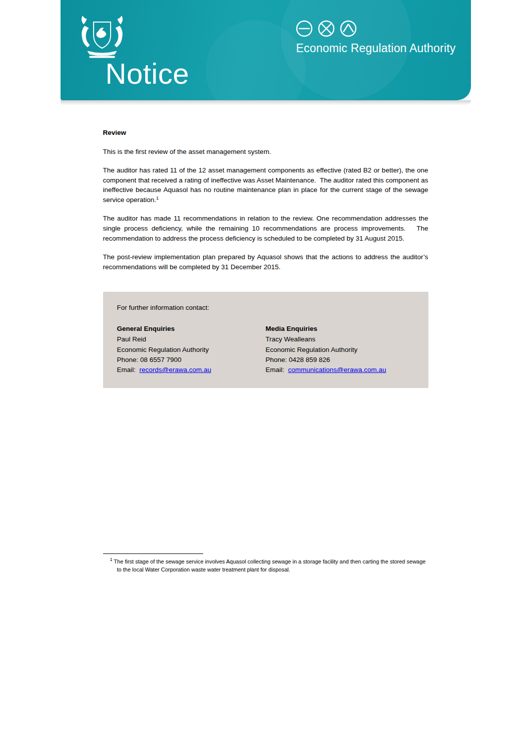Notice
Economic Regulation Authority
Review
This is the first review of the asset management system.
The auditor has rated 11 of the 12 asset management components as effective (rated B2 or better), the one component that received a rating of ineffective was Asset Maintenance. The auditor rated this component as ineffective because Aquasol has no routine maintenance plan in place for the current stage of the sewage service operation.1
The auditor has made 11 recommendations in relation to the review. One recommendation addresses the single process deficiency, while the remaining 10 recommendations are process improvements. The recommendation to address the process deficiency is scheduled to be completed by 31 August 2015.
The post-review implementation plan prepared by Aquasol shows that the actions to address the auditor’s recommendations will be completed by 31 December 2015.
For further information contact:
General Enquiries
Paul Reid
Economic Regulation Authority
Phone: 08 6557 7900
Email: records@erawa.com.au
Media Enquiries
Tracy Wealleans
Economic Regulation Authority
Phone: 0428 859 826
Email: communications@erawa.com.au
1 The first stage of the sewage service involves Aquasol collecting sewage in a storage facility and then carting the stored sewage to the local Water Corporation waste water treatment plant for disposal.